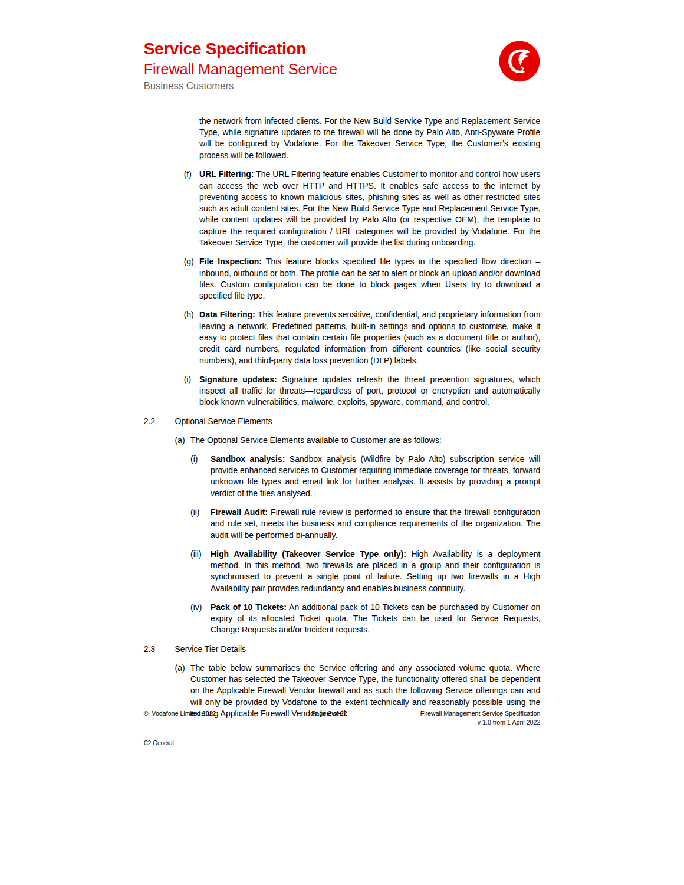Service Specification
Firewall Management Service
Business Customers
the network from infected clients. For the New Build Service Type and Replacement Service Type, while signature updates to the firewall will be done by Palo Alto, Anti-Spyware Profile will be configured by Vodafone. For the Takeover Service Type, the Customer's existing process will be followed.
(f)
URL Filtering: The URL Filtering feature enables Customer to monitor and control how users can access the web over HTTP and HTTPS. It enables safe access to the internet by preventing access to known malicious sites, phishing sites as well as other restricted sites such as adult content sites. For the New Build Service Type and Replacement Service Type, while content updates will be provided by Palo Alto (or respective OEM), the template to capture the required configuration / URL categories will be provided by Vodafone. For the Takeover Service Type, the customer will provide the list during onboarding.
(g)
File Inspection: This feature blocks specified file types in the specified flow direction – inbound, outbound or both. The profile can be set to alert or block an upload and/or download files. Custom configuration can be done to block pages when Users try to download a specified file type.
(h)
Data Filtering: This feature prevents sensitive, confidential, and proprietary information from leaving a network. Predefined patterns, built-in settings and options to customise, make it easy to protect files that contain certain file properties (such as a document title or author), credit card numbers, regulated information from different countries (like social security numbers), and third-party data loss prevention (DLP) labels.
(i)
Signature updates: Signature updates refresh the threat prevention signatures, which inspect all traffic for threats—regardless of port, protocol or encryption and automatically block known vulnerabilities, malware, exploits, spyware, command, and control.
2.2
Optional Service Elements
(a)
The Optional Service Elements available to Customer are as follows:
(i)
Sandbox analysis: Sandbox analysis (Wildfire by Palo Alto) subscription service will provide enhanced services to Customer requiring immediate coverage for threats, forward unknown file types and email link for further analysis. It assists by providing a prompt verdict of the files analysed.
(ii)
Firewall Audit: Firewall rule review is performed to ensure that the firewall configuration and rule set, meets the business and compliance requirements of the organization. The audit will be performed bi-annually.
(iii)
High Availability (Takeover Service Type only): High Availability is a deployment method. In this method, two firewalls are placed in a group and their configuration is synchronised to prevent a single point of failure. Setting up two firewalls in a High Availability pair provides redundancy and enables business continuity.
(iv)
Pack of 10 Tickets: An additional pack of 10 Tickets can be purchased by Customer on expiry of its allocated Ticket quota. The Tickets can be used for Service Requests, Change Requests and/or Incident requests.
2.3
Service Tier Details
(a)
The table below summarises the Service offering and any associated volume quota. Where Customer has selected the Takeover Service Type, the functionality offered shall be dependent on the Applicable Firewall Vendor firewall and as such the following Service offerings can and will only be provided by Vodafone to the extent technically and reasonably possible using the existing Applicable Firewall Vendor firewall.
© Vodafone Limited 2022
Page 2 of 22
Firewall Management Service Specification
v 1.0 from 1 April 2022
C2 General